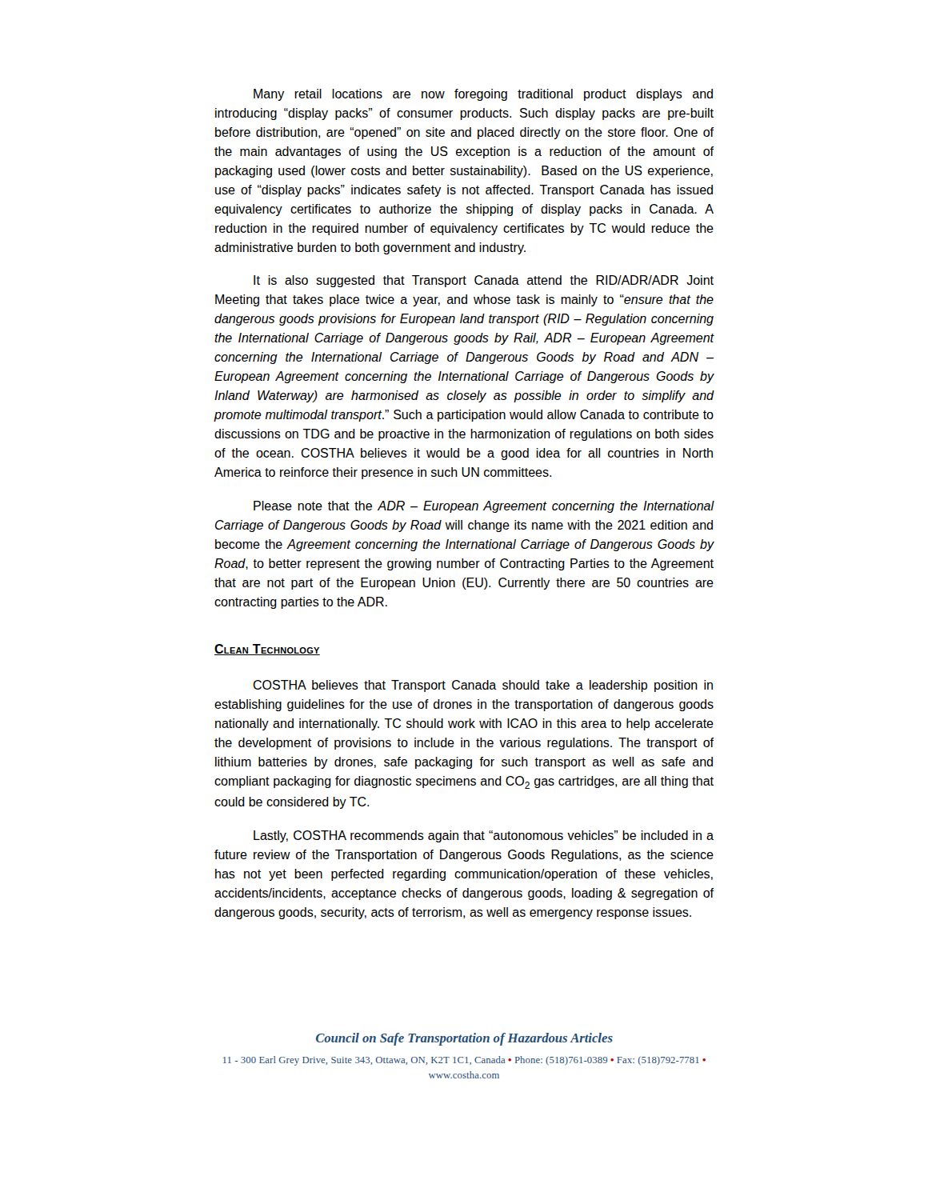Many retail locations are now foregoing traditional product displays and introducing “display packs” of consumer products. Such display packs are pre-built before distribution, are “opened” on site and placed directly on the store floor. One of the main advantages of using the US exception is a reduction of the amount of packaging used (lower costs and better sustainability). Based on the US experience, use of “display packs” indicates safety is not affected. Transport Canada has issued equivalency certificates to authorize the shipping of display packs in Canada. A reduction in the required number of equivalency certificates by TC would reduce the administrative burden to both government and industry.
It is also suggested that Transport Canada attend the RID/ADR/ADR Joint Meeting that takes place twice a year, and whose task is mainly to “ensure that the dangerous goods provisions for European land transport (RID – Regulation concerning the International Carriage of Dangerous goods by Rail, ADR – European Agreement concerning the International Carriage of Dangerous Goods by Road and ADN – European Agreement concerning the International Carriage of Dangerous Goods by Inland Waterway) are harmonised as closely as possible in order to simplify and promote multimodal transport.” Such a participation would allow Canada to contribute to discussions on TDG and be proactive in the harmonization of regulations on both sides of the ocean. COSTHA believes it would be a good idea for all countries in North America to reinforce their presence in such UN committees.
Please note that the ADR – European Agreement concerning the International Carriage of Dangerous Goods by Road will change its name with the 2021 edition and become the Agreement concerning the International Carriage of Dangerous Goods by Road, to better represent the growing number of Contracting Parties to the Agreement that are not part of the European Union (EU). Currently there are 50 countries are contracting parties to the ADR.
Clean Technology
COSTHA believes that Transport Canada should take a leadership position in establishing guidelines for the use of drones in the transportation of dangerous goods nationally and internationally. TC should work with ICAO in this area to help accelerate the development of provisions to include in the various regulations. The transport of lithium batteries by drones, safe packaging for such transport as well as safe and compliant packaging for diagnostic specimens and CO2 gas cartridges, are all thing that could be considered by TC.
Lastly, COSTHA recommends again that “autonomous vehicles” be included in a future review of the Transportation of Dangerous Goods Regulations, as the science has not yet been perfected regarding communication/operation of these vehicles, accidents/incidents, acceptance checks of dangerous goods, loading & segregation of dangerous goods, security, acts of terrorism, as well as emergency response issues.
Council on Safe Transportation of Hazardous Articles
11 - 300 Earl Grey Drive, Suite 343, Ottawa, ON, K2T 1C1, Canada • Phone: (518)761-0389 • Fax: (518)792-7781 • www.costha.com